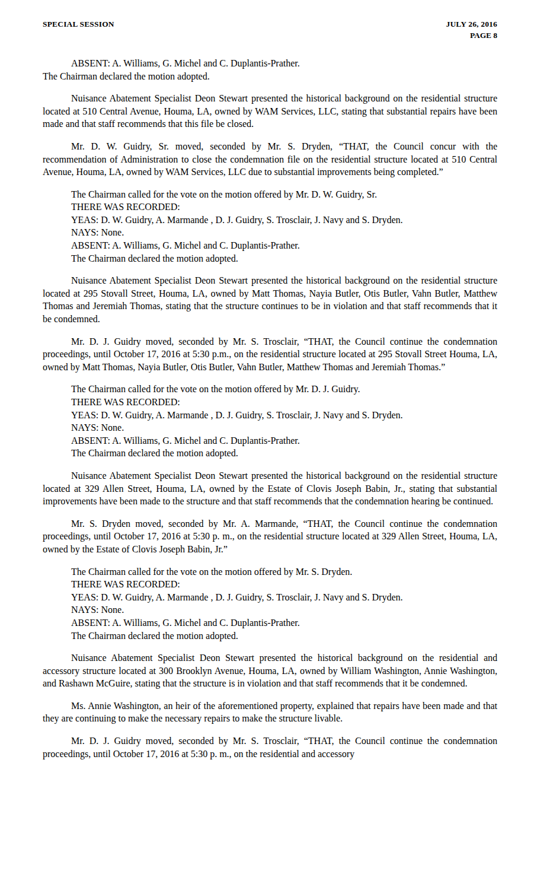SPECIAL SESSION JULY 26, 2016
PAGE 8
ABSENT: A. Williams, G. Michel and C. Duplantis-Prather.
The Chairman declared the motion adopted.
Nuisance Abatement Specialist Deon Stewart presented the historical background on the residential structure located at 510 Central Avenue, Houma, LA, owned by WAM Services, LLC, stating that substantial repairs have been made and that staff recommends that this file be closed.
Mr. D. W. Guidry, Sr. moved, seconded by Mr. S. Dryden, “THAT, the Council concur with the recommendation of Administration to close the condemnation file on the residential structure located at 510 Central Avenue, Houma, LA, owned by WAM Services, LLC due to substantial improvements being completed.”
The Chairman called for the vote on the motion offered by Mr. D. W. Guidry, Sr.
THERE WAS RECORDED:
YEAS: D. W. Guidry, A. Marmande , D. J. Guidry, S. Trosclair, J. Navy and S. Dryden.
NAYS: None.
ABSENT: A. Williams, G. Michel and C. Duplantis-Prather.
The Chairman declared the motion adopted.
Nuisance Abatement Specialist Deon Stewart presented the historical background on the residential structure located at 295 Stovall Street, Houma, LA, owned by Matt Thomas, Nayia Butler, Otis Butler, Vahn Butler, Matthew Thomas and Jeremiah Thomas, stating that the structure continues to be in violation and that staff recommends that it be condemned.
Mr. D. J. Guidry moved, seconded by Mr. S. Trosclair, “THAT, the Council continue the condemnation proceedings, until October 17, 2016 at 5:30 p.m., on the residential structure located at 295 Stovall Street Houma, LA, owned by Matt Thomas, Nayia Butler, Otis Butler, Vahn Butler, Matthew Thomas and Jeremiah Thomas.”
The Chairman called for the vote on the motion offered by Mr. D. J. Guidry.
THERE WAS RECORDED:
YEAS: D. W. Guidry, A. Marmande , D. J. Guidry, S. Trosclair, J. Navy and S. Dryden.
NAYS: None.
ABSENT: A. Williams, G. Michel and C. Duplantis-Prather.
The Chairman declared the motion adopted.
Nuisance Abatement Specialist Deon Stewart presented the historical background on the residential structure located at 329 Allen Street, Houma, LA, owned by the Estate of Clovis Joseph Babin, Jr., stating that substantial improvements have been made to the structure and that staff recommends that the condemnation hearing be continued.
Mr. S. Dryden moved, seconded by Mr. A. Marmande, “THAT, the Council continue the condemnation proceedings, until October 17, 2016 at 5:30 p. m., on the residential structure located at 329 Allen Street, Houma, LA, owned by the Estate of Clovis Joseph Babin, Jr.”
The Chairman called for the vote on the motion offered by Mr. S. Dryden.
THERE WAS RECORDED:
YEAS: D. W. Guidry, A. Marmande , D. J. Guidry, S. Trosclair, J. Navy and S. Dryden.
NAYS: None.
ABSENT: A. Williams, G. Michel and C. Duplantis-Prather.
The Chairman declared the motion adopted.
Nuisance Abatement Specialist Deon Stewart presented the historical background on the residential and accessory structure located at 300 Brooklyn Avenue, Houma, LA, owned by William Washington, Annie Washington, and Rashawn McGuire, stating that the structure is in violation and that staff recommends that it be condemned.
Ms. Annie Washington, an heir of the aforementioned property, explained that repairs have been made and that they are continuing to make the necessary repairs to make the structure livable.
Mr. D. J. Guidry moved, seconded by Mr. S. Trosclair, “THAT, the Council continue the condemnation proceedings, until October 17, 2016 at 5:30 p. m., on the residential and accessory